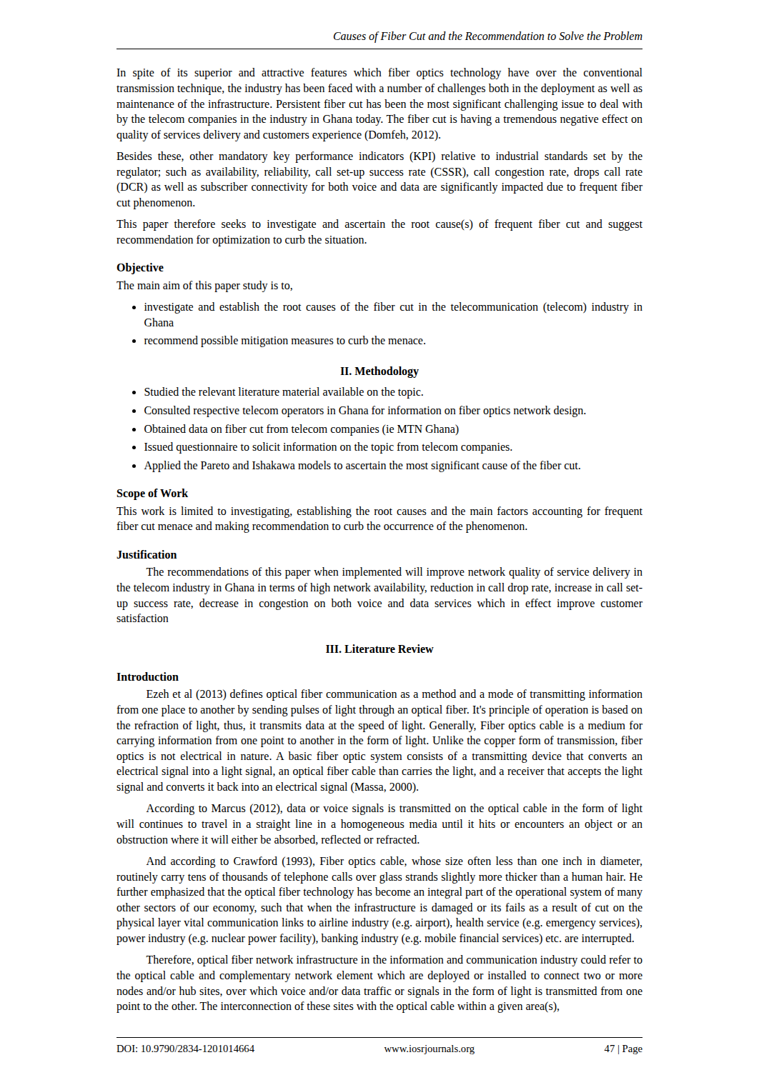Causes of Fiber Cut and the Recommendation to Solve the Problem
In spite of its superior and attractive features which fiber optics technology have over the conventional transmission technique, the industry has been faced with a number of challenges both in the deployment as well as maintenance of the infrastructure. Persistent fiber cut has been the most significant challenging issue to deal with by the telecom companies in the industry in Ghana today. The fiber cut is having a tremendous negative effect on quality of services delivery and customers experience (Domfeh, 2012).
Besides these, other mandatory key performance indicators (KPI) relative to industrial standards set by the regulator; such as availability, reliability, call set-up success rate (CSSR), call congestion rate, drops call rate (DCR) as well as subscriber connectivity for both voice and data are significantly impacted due to frequent fiber cut phenomenon.
This paper therefore seeks to investigate and ascertain the root cause(s) of frequent fiber cut and suggest recommendation for optimization to curb the situation.
Objective
The main aim of this paper study is to,
investigate and establish the root causes of the fiber cut in the telecommunication (telecom) industry in Ghana
recommend possible mitigation measures to curb the menace.
II. Methodology
Studied the relevant literature material available on the topic.
Consulted respective telecom operators in Ghana for information on fiber optics network design.
Obtained data on fiber cut from telecom companies (ie MTN Ghana)
Issued questionnaire to solicit information on the topic from telecom companies.
Applied the Pareto and Ishakawa models to ascertain the most significant cause of the fiber cut.
Scope of Work
This work is limited to investigating, establishing the root causes and the main factors accounting for frequent fiber cut menace and making recommendation to curb the occurrence of the phenomenon.
Justification
The recommendations of this paper when implemented will improve network quality of service delivery in the telecom industry in Ghana in terms of high network availability, reduction in call drop rate, increase in call set-up success rate, decrease in congestion on both voice and data services which in effect improve customer satisfaction
III. Literature Review
Introduction
Ezeh et al (2013) defines optical fiber communication as a method and a mode of transmitting information from one place to another by sending pulses of light through an optical fiber. It's principle of operation is based on the refraction of light, thus, it transmits data at the speed of light. Generally, Fiber optics cable is a medium for carrying information from one point to another in the form of light. Unlike the copper form of transmission, fiber optics is not electrical in nature. A basic fiber optic system consists of a transmitting device that converts an electrical signal into a light signal, an optical fiber cable than carries the light, and a receiver that accepts the light signal and converts it back into an electrical signal (Massa, 2000).
According to Marcus (2012), data or voice signals is transmitted on the optical cable in the form of light will continues to travel in a straight line in a homogeneous media until it hits or encounters an object or an obstruction where it will either be absorbed, reflected or refracted.
And according to Crawford (1993), Fiber optics cable, whose size often less than one inch in diameter, routinely carry tens of thousands of telephone calls over glass strands slightly more thicker than a human hair. He further emphasized that the optical fiber technology has become an integral part of the operational system of many other sectors of our economy, such that when the infrastructure is damaged or its fails as a result of cut on the physical layer vital communication links to airline industry (e.g. airport), health service (e.g. emergency services), power industry (e.g. nuclear power facility), banking industry (e.g. mobile financial services) etc. are interrupted.
Therefore, optical fiber network infrastructure in the information and communication industry could refer to the optical cable and complementary network element which are deployed or installed to connect two or more nodes and/or hub sites, over which voice and/or data traffic or signals in the form of light is transmitted from one point to the other. The interconnection of these sites with the optical cable within a given area(s),
DOI: 10.9790/2834-1201014664 www.iosrjournals.org 47 | Page